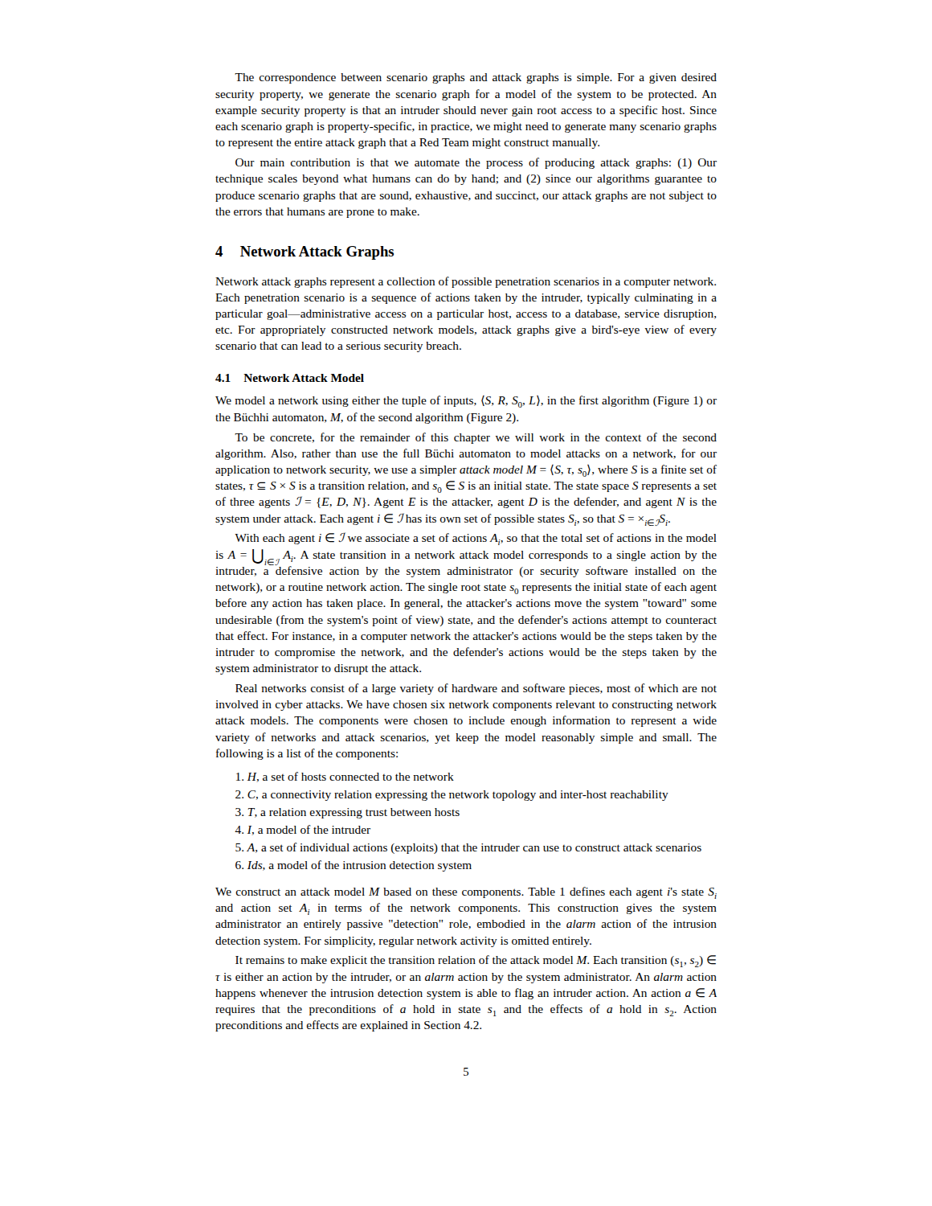The correspondence between scenario graphs and attack graphs is simple. For a given desired security property, we generate the scenario graph for a model of the system to be protected. An example security property is that an intruder should never gain root access to a specific host. Since each scenario graph is property-specific, in practice, we might need to generate many scenario graphs to represent the entire attack graph that a Red Team might construct manually.
Our main contribution is that we automate the process of producing attack graphs: (1) Our technique scales beyond what humans can do by hand; and (2) since our algorithms guarantee to produce scenario graphs that are sound, exhaustive, and succinct, our attack graphs are not subject to the errors that humans are prone to make.
4 Network Attack Graphs
Network attack graphs represent a collection of possible penetration scenarios in a computer network. Each penetration scenario is a sequence of actions taken by the intruder, typically culminating in a particular goal—administrative access on a particular host, access to a database, service disruption, etc. For appropriately constructed network models, attack graphs give a bird's-eye view of every scenario that can lead to a serious security breach.
4.1 Network Attack Model
We model a network using either the tuple of inputs, ⟨S, R, S0, L⟩, in the first algorithm (Figure 1) or the Büchhi automaton, M, of the second algorithm (Figure 2).
To be concrete, for the remainder of this chapter we will work in the context of the second algorithm. Also, rather than use the full Büchi automaton to model attacks on a network, for our application to network security, we use a simpler attack model M = ⟨S, τ, s0⟩, where S is a finite set of states, τ ⊆ S × S is a transition relation, and s0 ∈ S is an initial state. The state space S represents a set of three agents ℐ = {E, D, N}. Agent E is the attacker, agent D is the defender, and agent N is the system under attack. Each agent i ∈ ℐ has its own set of possible states Si, so that S = ×i∈ℐSi.
With each agent i ∈ ℐ we associate a set of actions Ai, so that the total set of actions in the model is A = ⋃i∈ℐ Ai. A state transition in a network attack model corresponds to a single action by the intruder, a defensive action by the system administrator (or security software installed on the network), or a routine network action. The single root state s0 represents the initial state of each agent before any action has taken place. In general, the attacker's actions move the system "toward" some undesirable (from the system's point of view) state, and the defender's actions attempt to counteract that effect. For instance, in a computer network the attacker's actions would be the steps taken by the intruder to compromise the network, and the defender's actions would be the steps taken by the system administrator to disrupt the attack.
Real networks consist of a large variety of hardware and software pieces, most of which are not involved in cyber attacks. We have chosen six network components relevant to constructing network attack models. The components were chosen to include enough information to represent a wide variety of networks and attack scenarios, yet keep the model reasonably simple and small. The following is a list of the components:
H, a set of hosts connected to the network
C, a connectivity relation expressing the network topology and inter-host reachability
T, a relation expressing trust between hosts
I, a model of the intruder
A, a set of individual actions (exploits) that the intruder can use to construct attack scenarios
Ids, a model of the intrusion detection system
We construct an attack model M based on these components. Table 1 defines each agent i's state Si and action set Ai in terms of the network components. This construction gives the system administrator an entirely passive "detection" role, embodied in the alarm action of the intrusion detection system. For simplicity, regular network activity is omitted entirely.
It remains to make explicit the transition relation of the attack model M. Each transition (s1, s2) ∈ τ is either an action by the intruder, or an alarm action by the system administrator. An alarm action happens whenever the intrusion detection system is able to flag an intruder action. An action a ∈ A requires that the preconditions of a hold in state s1 and the effects of a hold in s2. Action preconditions and effects are explained in Section 4.2.
5